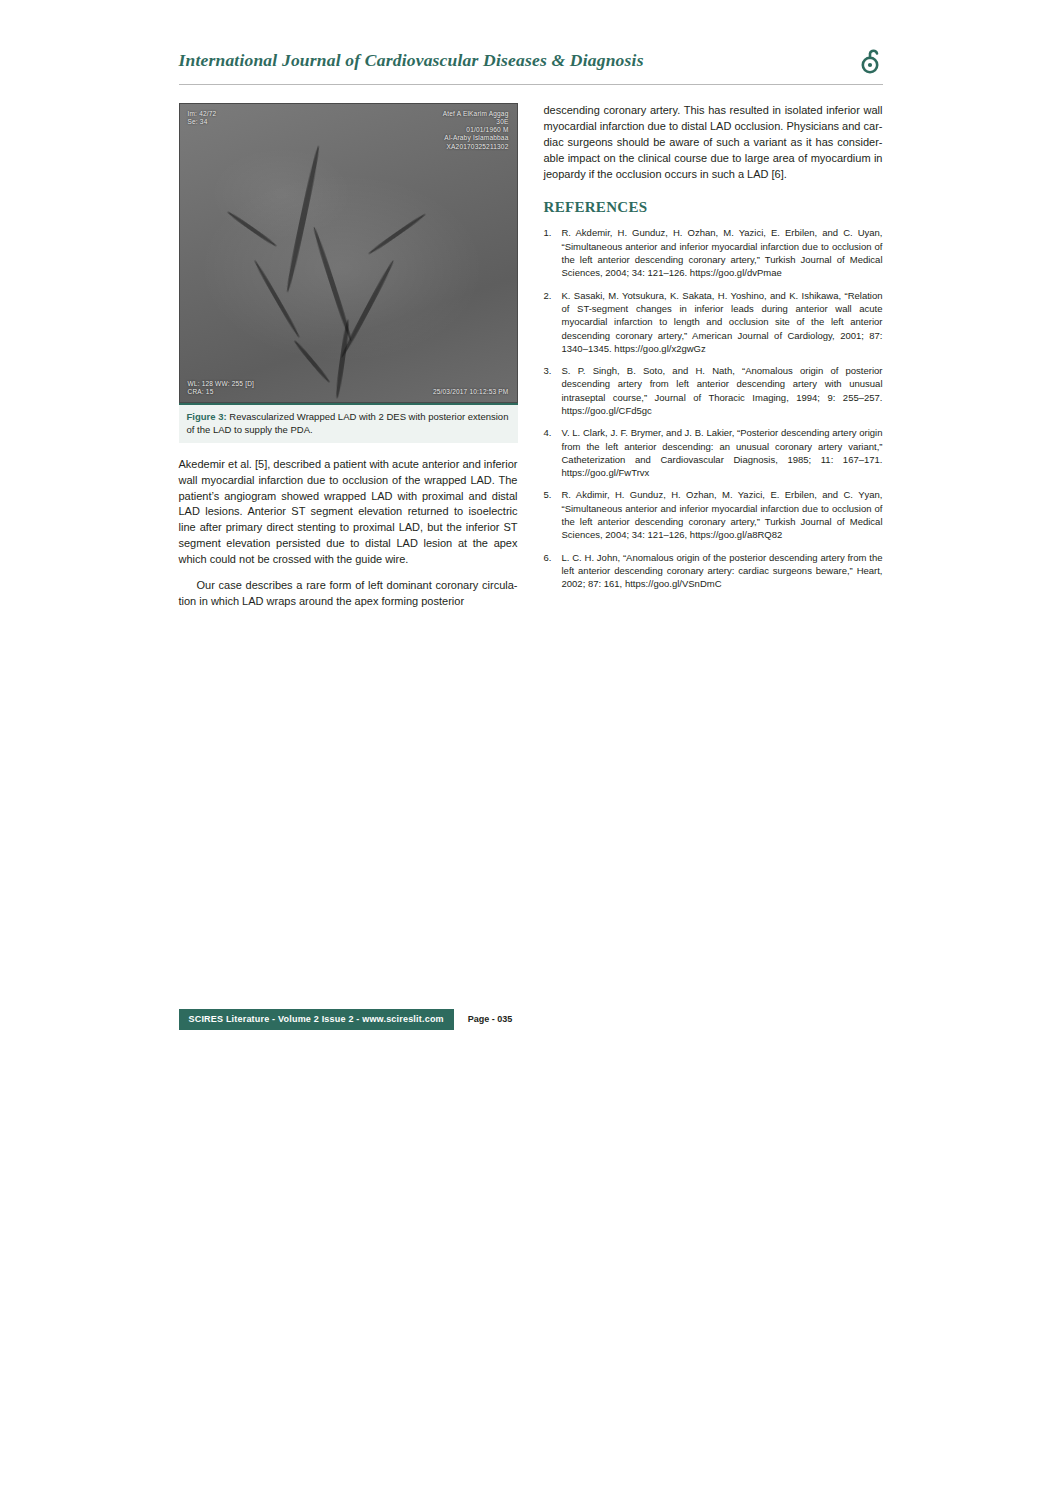International Journal of Cardiovascular Diseases & Diagnosis
Im: 42/72 Se: 34
Atef A ElKarim Aggag 30E 01/01/1960 M Al-Araby Islamabbaa XA20170325211302
WL: 128 WW: 255 [D] CRA: 15
25/03/2017 10:12:53 PM
Figure 3: Revascularized Wrapped LAD with 2 DES with posterior extension of the LAD to supply the PDA.
Akedemir et al. [5], described a patient with acute anterior and inferior wall myocardial infarction due to occlusion of the wrapped LAD. The patient’s angiogram showed wrapped LAD with proximal and distal LAD lesions. Anterior ST segment elevation returned to isoelectric line after primary direct stenting to proximal LAD, but the inferior ST segment elevation persisted due to distal LAD lesion at the apex which could not be crossed with the guide wire.
Our case describes a rare form of left dominant coronary circulation in which LAD wraps around the apex forming posterior
descending coronary artery. This has resulted in isolated inferior wall myocardial infarction due to distal LAD occlusion. Physicians and cardiac surgeons should be aware of such a variant as it has considerable impact on the clinical course due to large area of myocardium in jeopardy if the occlusion occurs in such a LAD [6].
REFERENCES
R. Akdemir, H. Gunduz, H. Ozhan, M. Yazici, E. Erbilen, and C. Uyan, “Simultaneous anterior and inferior myocardial infarction due to occlusion of the left anterior descending coronary artery,” Turkish Journal of Medical Sciences, 2004; 34: 121–126. https://goo.gl/dvPmae
K. Sasaki, M. Yotsukura, K. Sakata, H. Yoshino, and K. Ishikawa, “Relation of ST-segment changes in inferior leads during anterior wall acute myocardial infarction to length and occlusion site of the left anterior descending coronary artery,” American Journal of Cardiology, 2001; 87: 1340–1345. https://goo.gl/x2gwGz
S. P. Singh, B. Soto, and H. Nath, “Anomalous origin of posterior descending artery from left anterior descending artery with unusual intraseptal course,” Journal of Thoracic Imaging, 1994; 9: 255–257. https://goo.gl/CFd5gc
V. L. Clark, J. F. Brymer, and J. B. Lakier, “Posterior descending artery origin from the left anterior descending: an unusual coronary artery variant,” Catheterization and Cardiovascular Diagnosis, 1985; 11: 167–171. https://goo.gl/FwTrvx
R. Akdimir, H. Gunduz, H. Ozhan, M. Yazici, E. Erbilen, and C. Yyan, “Simultaneous anterior and inferior myocardial infarction due to occlusion of the left anterior descending coronary artery,” Turkish Journal of Medical Sciences, 2004; 34: 121–126, https://goo.gl/a8RQ82
L. C. H. John, “Anomalous origin of the posterior descending artery from the left anterior descending coronary artery: cardiac surgeons beware,” Heart, 2002; 87: 161, https://goo.gl/VSnDmC
SCIRES Literature - Volume 2 Issue 2 - www.scireslit.com
Page - 035